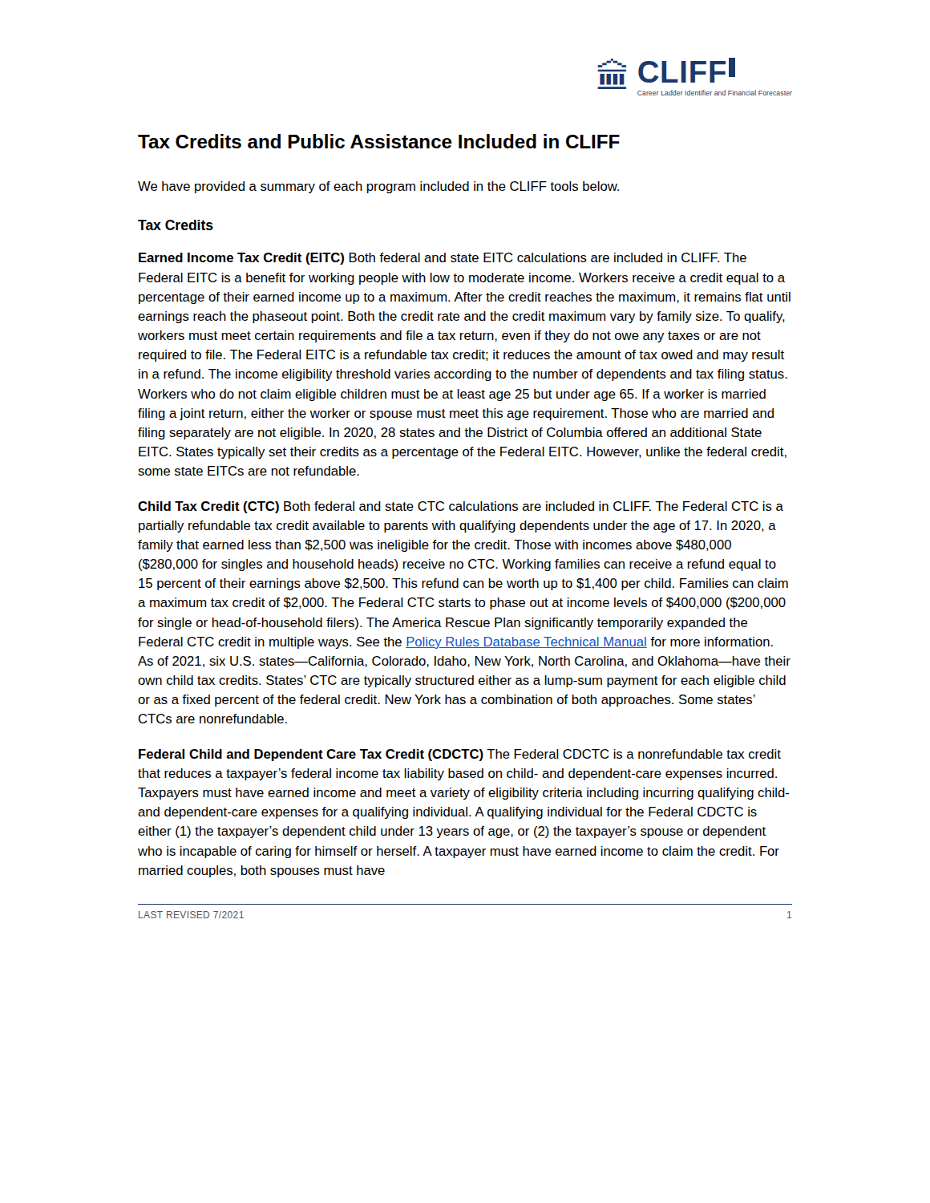🏛 CLIFF Career Ladder Identifier and Financial Forecaster
Tax Credits and Public Assistance Included in CLIFF
We have provided a summary of each program included in the CLIFF tools below.
Tax Credits
Earned Income Tax Credit (EITC) Both federal and state EITC calculations are included in CLIFF. The Federal EITC is a benefit for working people with low to moderate income. Workers receive a credit equal to a percentage of their earned income up to a maximum. After the credit reaches the maximum, it remains flat until earnings reach the phaseout point. Both the credit rate and the credit maximum vary by family size. To qualify, workers must meet certain requirements and file a tax return, even if they do not owe any taxes or are not required to file. The Federal EITC is a refundable tax credit; it reduces the amount of tax owed and may result in a refund. The income eligibility threshold varies according to the number of dependents and tax filing status. Workers who do not claim eligible children must be at least age 25 but under age 65. If a worker is married filing a joint return, either the worker or spouse must meet this age requirement. Those who are married and filing separately are not eligible. In 2020, 28 states and the District of Columbia offered an additional State EITC. States typically set their credits as a percentage of the Federal EITC. However, unlike the federal credit, some state EITCs are not refundable.
Child Tax Credit (CTC) Both federal and state CTC calculations are included in CLIFF. The Federal CTC is a partially refundable tax credit available to parents with qualifying dependents under the age of 17. In 2020, a family that earned less than $2,500 was ineligible for the credit. Those with incomes above $480,000 ($280,000 for singles and household heads) receive no CTC. Working families can receive a refund equal to 15 percent of their earnings above $2,500. This refund can be worth up to $1,400 per child. Families can claim a maximum tax credit of $2,000. The Federal CTC starts to phase out at income levels of $400,000 ($200,000 for single or head-of-household filers). The America Rescue Plan significantly temporarily expanded the Federal CTC credit in multiple ways. See the Policy Rules Database Technical Manual for more information. As of 2021, six U.S. states—California, Colorado, Idaho, New York, North Carolina, and Oklahoma—have their own child tax credits. States’ CTC are typically structured either as a lump-sum payment for each eligible child or as a fixed percent of the federal credit. New York has a combination of both approaches. Some states’ CTCs are nonrefundable.
Federal Child and Dependent Care Tax Credit (CDCTC) The Federal CDCTC is a nonrefundable tax credit that reduces a taxpayer’s federal income tax liability based on child- and dependent-care expenses incurred. Taxpayers must have earned income and meet a variety of eligibility criteria including incurring qualifying child- and dependent-care expenses for a qualifying individual. A qualifying individual for the Federal CDCTC is either (1) the taxpayer’s dependent child under 13 years of age, or (2) the taxpayer’s spouse or dependent who is incapable of caring for himself or herself. A taxpayer must have earned income to claim the credit. For married couples, both spouses must have
LAST REVISED 7/2021 1